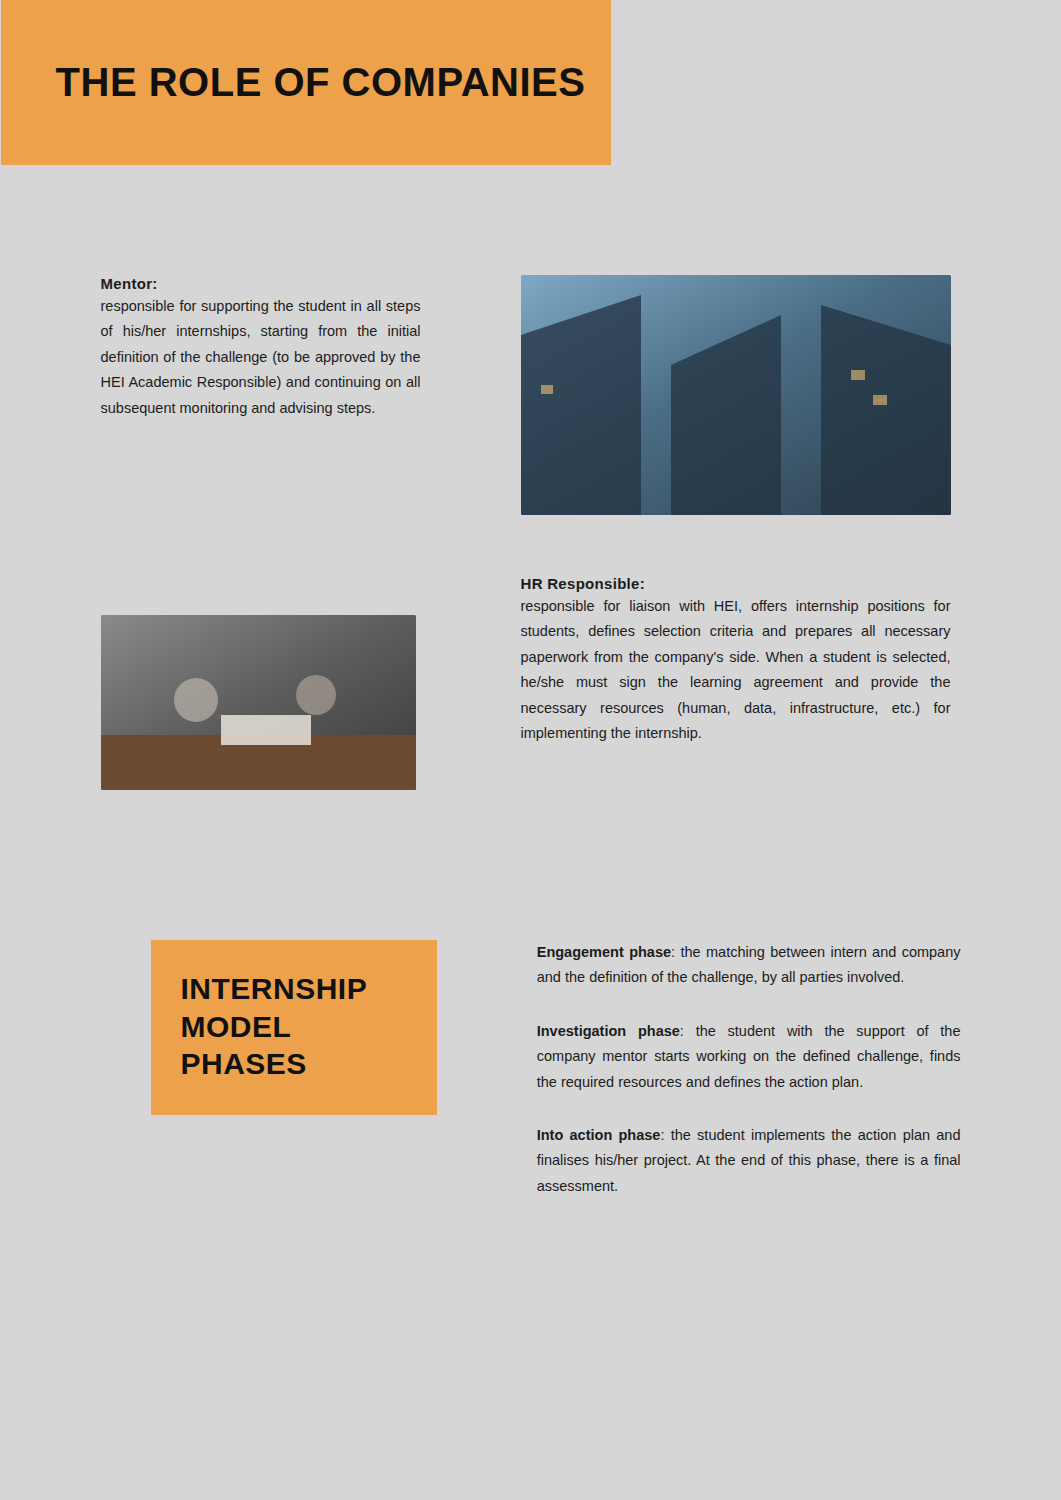The Role of Companies
Mentor:
responsible for supporting the student in all steps of his/her internships, starting from the initial definition of the challenge (to be approved by the HEI Academic Responsible) and continuing on all subsequent monitoring and advising steps.
HR Responsible:
responsible for liaison with HEI, offers internship positions for students, defines selection criteria and prepares all necessary paperwork from the company's side. When a student is selected, he/she must sign the learning agreement and provide the necessary resources (human, data, infrastructure, etc.) for implementing the internship.
Internship
Model
Phases
Engagement phase: the matching between intern and company and the definition of the challenge, by all parties involved.
Investigation phase: the student with the support of the company mentor starts working on the defined challenge, finds the required resources and defines the action plan.
Into action phase: the student implements the action plan and finalises his/her project. At the end of this phase, there is a final assessment.